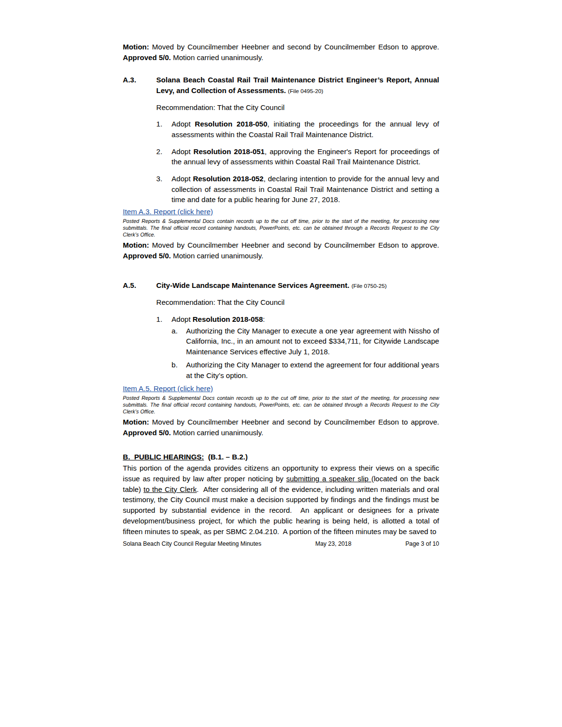Motion: Moved by Councilmember Heebner and second by Councilmember Edson to approve. Approved 5/0. Motion carried unanimously.
A.3.
Solana Beach Coastal Rail Trail Maintenance District Engineer’s Report, Annual Levy, and Collection of Assessments. (File 0495-20)
Recommendation: That the City Council
Adopt Resolution 2018-050, initiating the proceedings for the annual levy of assessments within the Coastal Rail Trail Maintenance District.
Adopt Resolution 2018-051, approving the Engineer's Report for proceedings of the annual levy of assessments within Coastal Rail Trail Maintenance District.
Adopt Resolution 2018-052, declaring intention to provide for the annual levy and collection of assessments in Coastal Rail Trail Maintenance District and setting a time and date for a public hearing for June 27, 2018.
Item A.3. Report (click here)
Posted Reports & Supplemental Docs contain records up to the cut off time, prior to the start of the meeting, for processing new submittals. The final official record containing handouts, PowerPoints, etc. can be obtained through a Records Request to the City Clerk’s Office.
Motion: Moved by Councilmember Heebner and second by Councilmember Edson to approve. Approved 5/0. Motion carried unanimously.
A.5.
City-Wide Landscape Maintenance Services Agreement. (File 0750-25)
Recommendation: That the City Council
Adopt Resolution 2018-058:
Authorizing the City Manager to execute a one year agreement with Nissho of California, Inc., in an amount not to exceed $334,711, for Citywide Landscape Maintenance Services effective July 1, 2018.
Authorizing the City Manager to extend the agreement for four additional years at the City’s option.
Item A.5. Report (click here)
Posted Reports & Supplemental Docs contain records up to the cut off time, prior to the start of the meeting, for processing new submittals. The final official record containing handouts, PowerPoints, etc. can be obtained through a Records Request to the City Clerk’s Office.
Motion: Moved by Councilmember Heebner and second by Councilmember Edson to approve. Approved 5/0. Motion carried unanimously.
B. PUBLIC HEARINGS: (B.1. – B.2.)
This portion of the agenda provides citizens an opportunity to express their views on a specific issue as required by law after proper noticing by submitting a speaker slip (located on the back table) to the City Clerk. After considering all of the evidence, including written materials and oral testimony, the City Council must make a decision supported by findings and the findings must be supported by substantial evidence in the record. An applicant or designees for a private development/business project, for which the public hearing is being held, is allotted a total of fifteen minutes to speak, as per SBMC 2.04.210. A portion of the fifteen minutes may be saved to
Solana Beach City Council Regular Meeting Minutes
May 23, 2018
Page 3 of 10